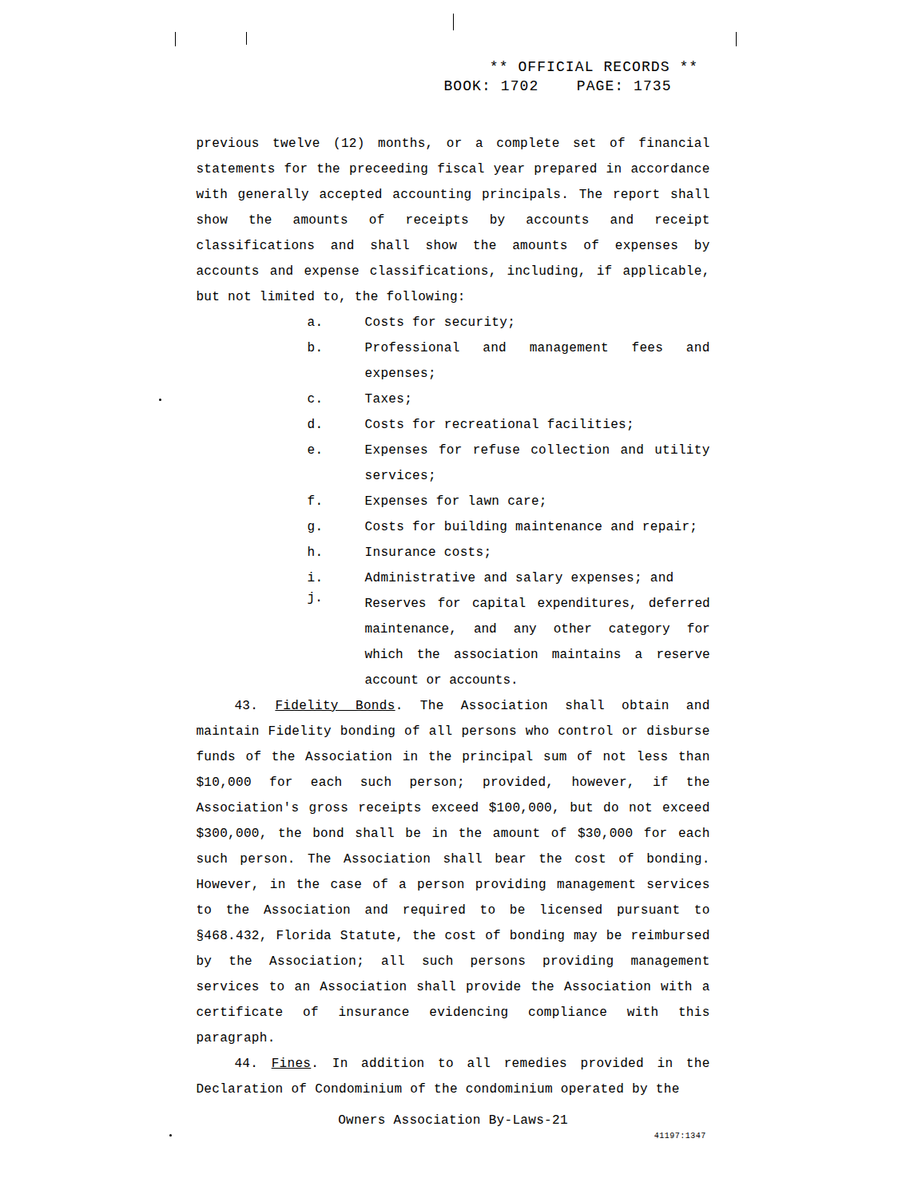** OFFICIAL RECORDS ** BOOK: 1702 PAGE: 1735
previous twelve (12) months, or a complete set of financial statements for the preceeding fiscal year prepared in accordance with generally accepted accounting principals. The report shall show the amounts of receipts by accounts and receipt classifications and shall show the amounts of expenses by accounts and expense classifications, including, if applicable, but not limited to, the following:
a. Costs for security;
b. Professional and management fees and expenses;
c. Taxes;
d. Costs for recreational facilities;
e. Expenses for refuse collection and utility services;
f. Expenses for lawn care;
g. Costs for building maintenance and repair;
h. Insurance costs;
i. Administrative and salary expenses; and
j. Reserves for capital expenditures, deferred maintenance, and any other category for which the association maintains a reserve account or accounts.
43. Fidelity Bonds. The Association shall obtain and maintain Fidelity bonding of all persons who control or disburse funds of the Association in the principal sum of not less than $10,000 for each such person; provided, however, if the Association's gross receipts exceed $100,000, but do not exceed $300,000, the bond shall be in the amount of $30,000 for each such person. The Association shall bear the cost of bonding. However, in the case of a person providing management services to the Association and required to be licensed pursuant to §468.432, Florida Statute, the cost of bonding may be reimbursed by the Association; all such persons providing management services to an Association shall provide the Association with a certificate of insurance evidencing compliance with this paragraph.
44. Fines. In addition to all remedies provided in the Declaration of Condominium of the condominium operated by the
Owners Association By-Laws-21
41197:1347